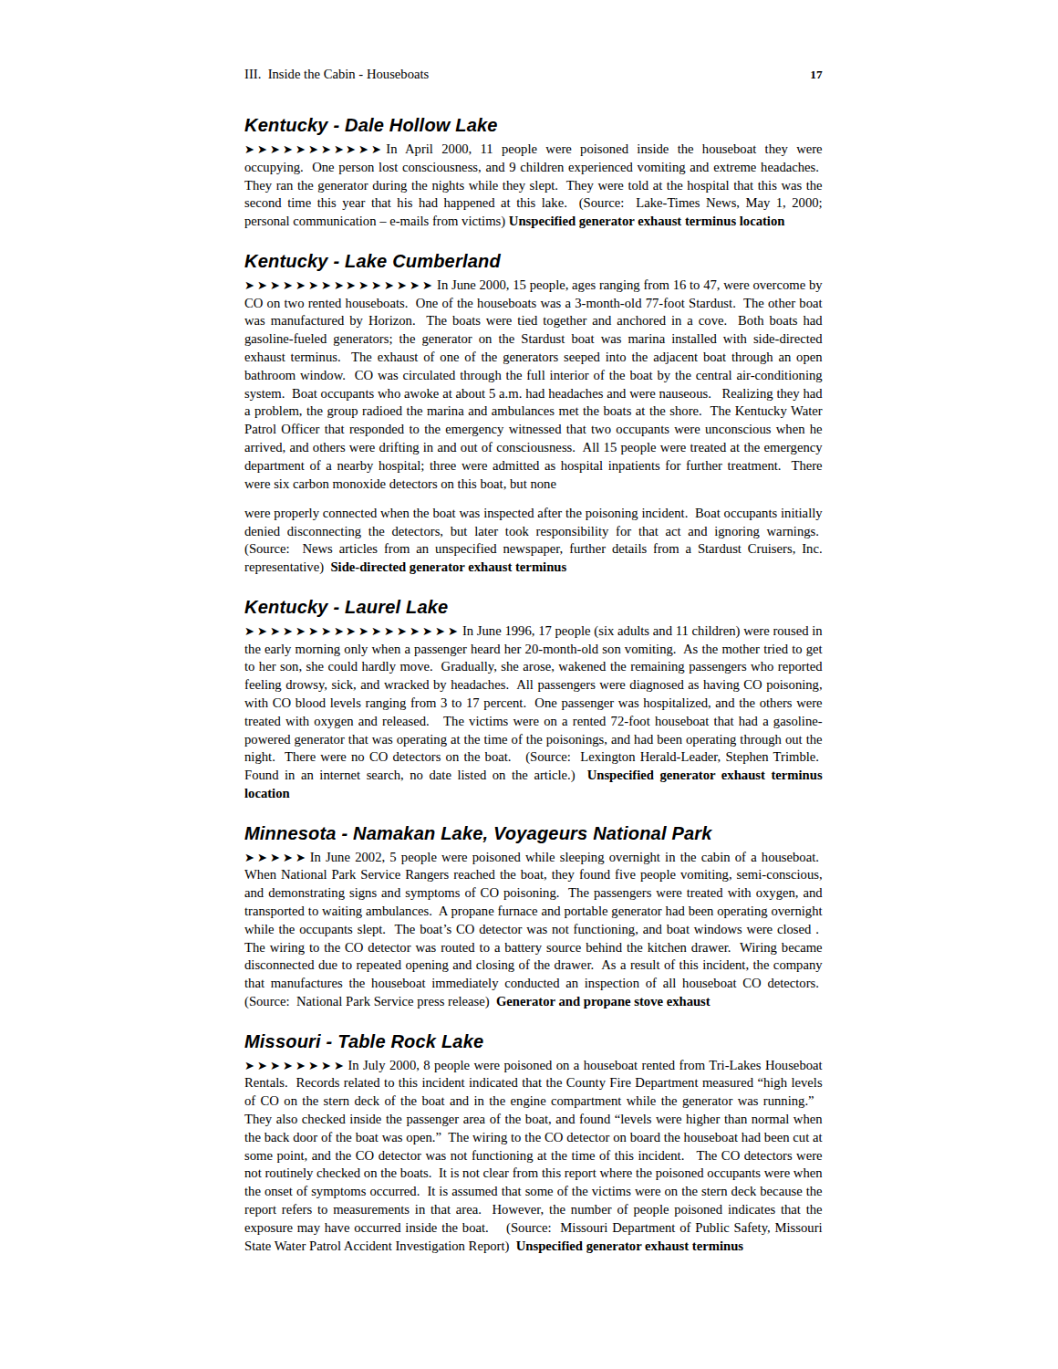III. Inside the Cabin - Houseboats
17
Kentucky - Dale Hollow Lake
➤➤➤➤➤➤➤➤➤➤➤In April 2000, 11 people were poisoned inside the houseboat they were occupying. One person lost consciousness, and 9 children experienced vomiting and extreme headaches. They ran the generator during the nights while they slept. They were told at the hospital that this was the second time this year that his had happened at this lake. (Source: Lake-Times News, May 1, 2000; personal communication – e-mails from victims) Unspecified generator exhaust terminus location
Kentucky - Lake Cumberland
➤➤➤➤➤➤➤➤➤➤➤➤➤➤➤In June 2000, 15 people, ages ranging from 16 to 47, were overcome by CO on two rented houseboats. One of the houseboats was a 3-month-old 77-foot Stardust. The other boat was manufactured by Horizon. The boats were tied together and anchored in a cove. Both boats had gasoline-fueled generators; the generator on the Stardust boat was marina installed with side-directed exhaust terminus. The exhaust of one of the generators seeped into the adjacent boat through an open bathroom window. CO was circulated through the full interior of the boat by the central air-conditioning system. Boat occupants who awoke at about 5 a.m. had headaches and were nauseous. Realizing they had a problem, the group radioed the marina and ambulances met the boats at the shore. The Kentucky Water Patrol Officer that responded to the emergency witnessed that two occupants were unconscious when he arrived, and others were drifting in and out of consciousness. All 15 people were treated at the emergency department of a nearby hospital; three were admitted as hospital inpatients for further treatment. There were six carbon monoxide detectors on this boat, but none
were properly connected when the boat was inspected after the poisoning incident. Boat occupants initially denied disconnecting the detectors, but later took responsibility for that act and ignoring warnings. (Source: News articles from an unspecified newspaper, further details from a Stardust Cruisers, Inc. representative) Side-directed generator exhaust terminus
Kentucky - Laurel Lake
➤➤➤➤➤➤➤➤➤➤➤➤➤➤➤➤➤In June 1996, 17 people (six adults and 11 children) were roused in the early morning only when a passenger heard her 20-month-old son vomiting. As the mother tried to get to her son, she could hardly move. Gradually, she arose, wakened the remaining passengers who reported feeling drowsy, sick, and wracked by headaches. All passengers were diagnosed as having CO poisoning, with CO blood levels ranging from 3 to 17 percent. One passenger was hospitalized, and the others were treated with oxygen and released. The victims were on a rented 72-foot houseboat that had a gasoline-powered generator that was operating at the time of the poisonings, and had been operating through out the night. There were no CO detectors on the boat. (Source: Lexington Herald-Leader, Stephen Trimble. Found in an internet search, no date listed on the article.) Unspecified generator exhaust terminus location
Minnesota - Namakan Lake, Voyageurs National Park
➤➤➤➤➤In June 2002, 5 people were poisoned while sleeping overnight in the cabin of a houseboat. When National Park Service Rangers reached the boat, they found five people vomiting, semi-conscious, and demonstrating signs and symptoms of CO poisoning. The passengers were treated with oxygen, and transported to waiting ambulances. A propane furnace and portable generator had been operating overnight while the occupants slept. The boat’s CO detector was not functioning, and boat windows were closed . The wiring to the CO detector was routed to a battery source behind the kitchen drawer. Wiring became disconnected due to repeated opening and closing of the drawer. As a result of this incident, the company that manufactures the houseboat immediately conducted an inspection of all houseboat CO detectors. (Source: National Park Service press release) Generator and propane stove exhaust
Missouri - Table Rock Lake
➤➤➤➤➤➤➤➤In July 2000, 8 people were poisoned on a houseboat rented from Tri-Lakes Houseboat Rentals. Records related to this incident indicated that the County Fire Department measured “high levels of CO on the stern deck of the boat and in the engine compartment while the generator was running.” They also checked inside the passenger area of the boat, and found “levels were higher than normal when the back door of the boat was open.” The wiring to the CO detector on board the houseboat had been cut at some point, and the CO detector was not functioning at the time of this incident. The CO detectors were not routinely checked on the boats. It is not clear from this report where the poisoned occupants were when the onset of symptoms occurred. It is assumed that some of the victims were on the stern deck because the report refers to measurements in that area. However, the number of people poisoned indicates that the exposure may have occurred inside the boat. (Source: Missouri Department of Public Safety, Missouri State Water Patrol Accident Investigation Report) Unspecified generator exhaust terminus